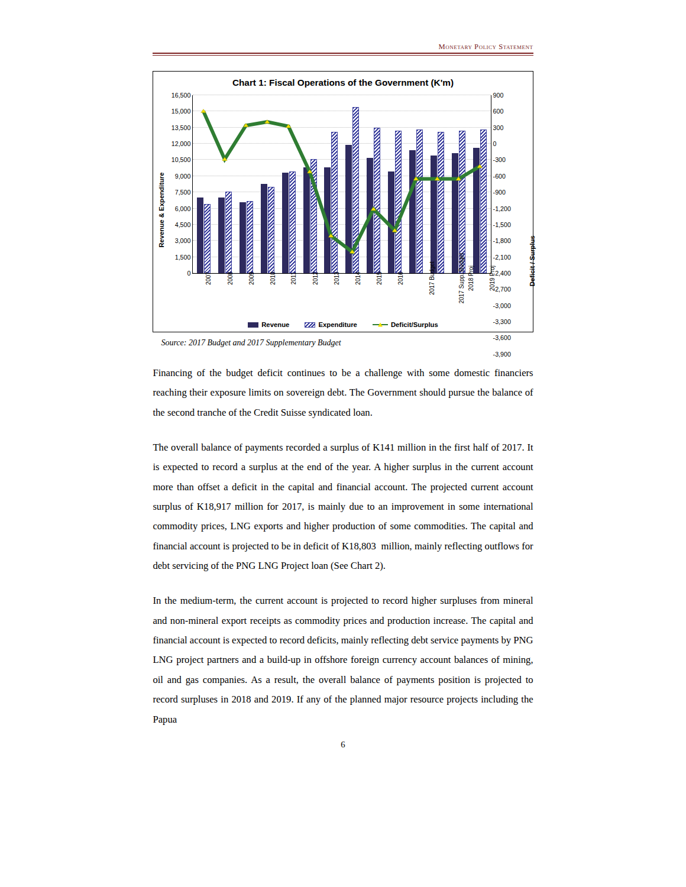Monetary Policy Statement
Chart 1: Fiscal Operations of the Government (K'm)
Revenue & Expenditure
Deficit / Surplus
16,500900
15,000600
13,500300
12,0000
10,500-300
9,000-600
7,500-900
6,000-1,200
4,500-1,500
3,000-1,800
1,500-2,100
0-2,400
-2,700
-3,000
-3,300
-3,600
-3,900
2007
2008
2009
2010
2011
2012
2013
2014
2015
2016
2017 Budget
2017 Supp. Budget
2018 Proj
2019 Proj
Revenue
Expenditure
Deficit/Surplus
Source: 2017 Budget and 2017 Supplementary Budget
Financing of the budget deficit continues to be a challenge with some domestic financiers reaching their exposure limits on sovereign debt. The Government should pursue the balance of the second tranche of the Credit Suisse syndicated loan.
The overall balance of payments recorded a surplus of K141 million in the first half of 2017. It is expected to record a surplus at the end of the year. A higher surplus in the current account more than offset a deficit in the capital and financial account. The projected current account surplus of K18,917 million for 2017, is mainly due to an improvement in some international commodity prices, LNG exports and higher production of some commodities. The capital and financial account is projected to be in deficit of K18,803 million, mainly reflecting outflows for debt servicing of the PNG LNG Project loan (See Chart 2).
In the medium-term, the current account is projected to record higher surpluses from mineral and non-mineral export receipts as commodity prices and production increase. The capital and financial account is expected to record deficits, mainly reflecting debt service payments by PNG LNG project partners and a build-up in offshore foreign currency account balances of mining, oil and gas companies. As a result, the overall balance of payments position is projected to record surpluses in 2018 and 2019. If any of the planned major resource projects including the Papua
6